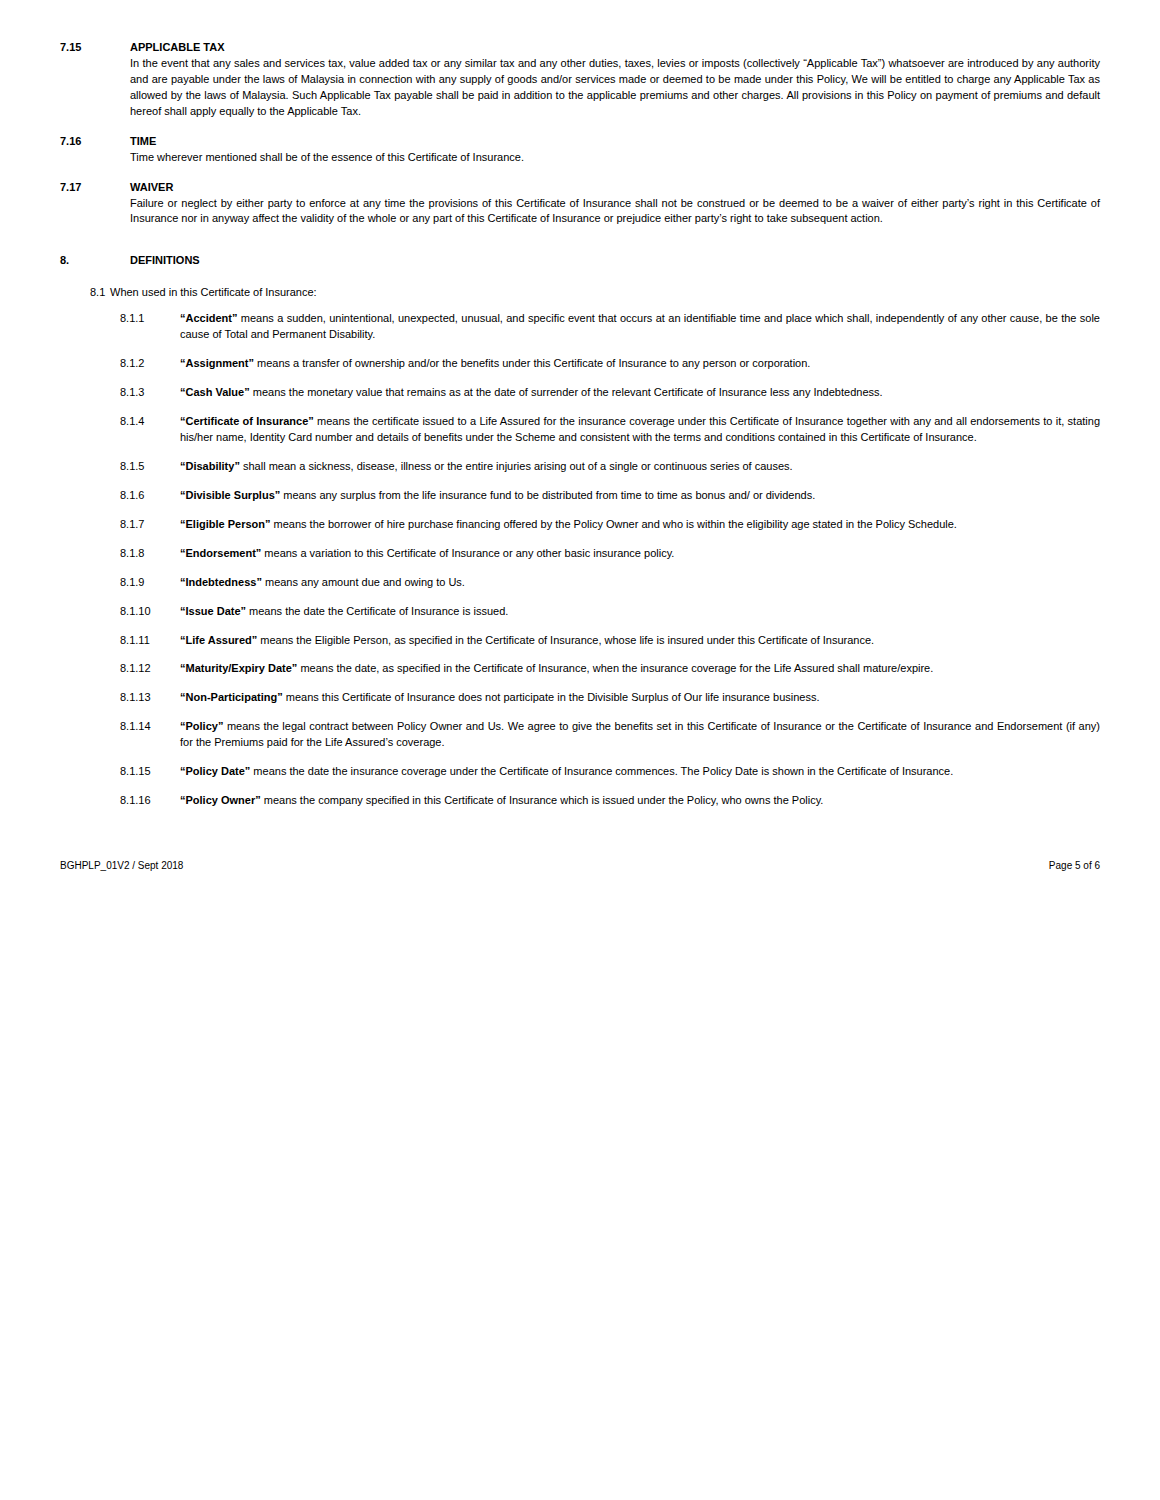7.15
APPLICABLE TAX
In the event that any sales and services tax, value added tax or any similar tax and any other duties, taxes, levies or imposts (collectively “Applicable Tax”) whatsoever are introduced by any authority and are payable under the laws of Malaysia in connection with any supply of goods and/or services made or deemed to be made under this Policy, We will be entitled to charge any Applicable Tax as allowed by the laws of Malaysia. Such Applicable Tax payable shall be paid in addition to the applicable premiums and other charges. All provisions in this Policy on payment of premiums and default hereof shall apply equally to the Applicable Tax.
7.16
TIME
Time wherever mentioned shall be of the essence of this Certificate of Insurance.
7.17
WAIVER
Failure or neglect by either party to enforce at any time the provisions of this Certificate of Insurance shall not be construed or be deemed to be a waiver of either party’s right in this Certificate of Insurance nor in anyway affect the validity of the whole or any part of this Certificate of Insurance or prejudice either party’s right to take subsequent action.
8.
DEFINITIONS
8.1
When used in this Certificate of Insurance:
8.1.1
“Accident” means a sudden, unintentional, unexpected, unusual, and specific event that occurs at an identifiable time and place which shall, independently of any other cause, be the sole cause of Total and Permanent Disability.
8.1.2
“Assignment” means a transfer of ownership and/or the benefits under this Certificate of Insurance to any person or corporation.
8.1.3
“Cash Value” means the monetary value that remains as at the date of surrender of the relevant Certificate of Insurance less any Indebtedness.
8.1.4
“Certificate of Insurance” means the certificate issued to a Life Assured for the insurance coverage under this Certificate of Insurance together with any and all endorsements to it, stating his/her name, Identity Card number and details of benefits under the Scheme and consistent with the terms and conditions contained in this Certificate of Insurance.
8.1.5
“Disability” shall mean a sickness, disease, illness or the entire injuries arising out of a single or continuous series of causes.
8.1.6
“Divisible Surplus” means any surplus from the life insurance fund to be distributed from time to time as bonus and/ or dividends.
8.1.7
“Eligible Person” means the borrower of hire purchase financing offered by the Policy Owner and who is within the eligibility age stated in the Policy Schedule.
8.1.8
“Endorsement” means a variation to this Certificate of Insurance or any other basic insurance policy.
8.1.9
“Indebtedness” means any amount due and owing to Us.
8.1.10
“Issue Date” means the date the Certificate of Insurance is issued.
8.1.11
“Life Assured” means the Eligible Person, as specified in the Certificate of Insurance, whose life is insured under this Certificate of Insurance.
8.1.12
“Maturity/Expiry Date” means the date, as specified in the Certificate of Insurance, when the insurance coverage for the Life Assured shall mature/expire.
8.1.13
“Non-Participating” means this Certificate of Insurance does not participate in the Divisible Surplus of Our life insurance business.
8.1.14
“Policy” means the legal contract between Policy Owner and Us. We agree to give the benefits set in this Certificate of Insurance or the Certificate of Insurance and Endorsement (if any) for the Premiums paid for the Life Assured’s coverage.
8.1.15
“Policy Date” means the date the insurance coverage under the Certificate of Insurance commences. The Policy Date is shown in the Certificate of Insurance.
8.1.16
“Policy Owner” means the company specified in this Certificate of Insurance which is issued under the Policy, who owns the Policy.
BGHPLP_01V2 / Sept 2018
Page 5 of 6